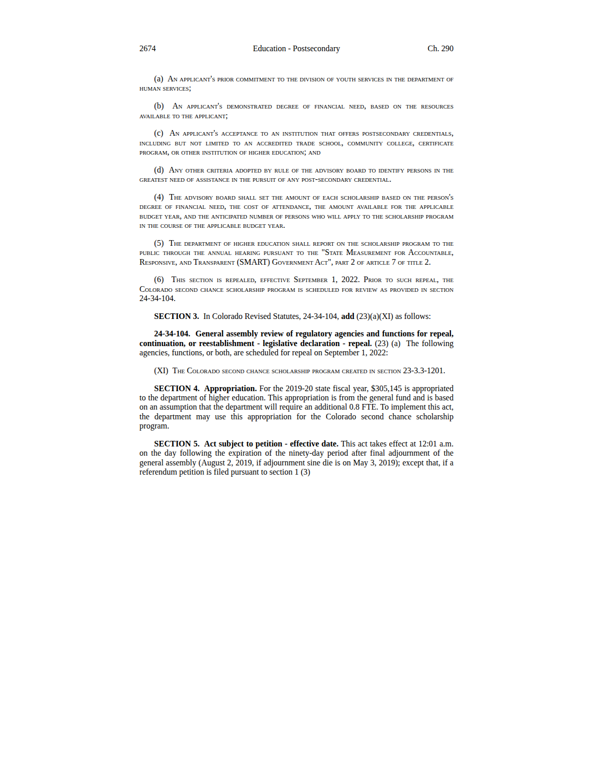2674
Education - Postsecondary
Ch. 290
(a) An applicant's prior commitment to the division of youth services in the department of human services;
(b) An applicant's demonstrated degree of financial need, based on the resources available to the applicant;
(c) An applicant's acceptance to an institution that offers postsecondary credentials, including but not limited to an accredited trade school, community college, certificate program, or other institution of higher education; and
(d) Any other criteria adopted by rule of the advisory board to identify persons in the greatest need of assistance in the pursuit of any post-secondary credential.
(4) The advisory board shall set the amount of each scholarship based on the person's degree of financial need, the cost of attendance, the amount available for the applicable budget year, and the anticipated number of persons who will apply to the scholarship program in the course of the applicable budget year.
(5) The department of higher education shall report on the scholarship program to the public through the annual hearing pursuant to the "State Measurement for Accountable, Responsive, and Transparent (SMART) Government Act", part 2 of article 7 of title 2.
(6) This section is repealed, effective September 1, 2022. Prior to such repeal, the Colorado second chance scholarship program is scheduled for review as provided in section 24-34-104.
SECTION 3. In Colorado Revised Statutes, 24-34-104, add (23)(a)(XI) as follows:
24-34-104. General assembly review of regulatory agencies and functions for repeal, continuation, or reestablishment - legislative declaration - repeal. (23) (a) The following agencies, functions, or both, are scheduled for repeal on September 1, 2022:
(XI) The Colorado second chance scholarship program created in section 23-3.3-1201.
SECTION 4. Appropriation. For the 2019-20 state fiscal year, $305,145 is appropriated to the department of higher education. This appropriation is from the general fund and is based on an assumption that the department will require an additional 0.8 FTE. To implement this act, the department may use this appropriation for the Colorado second chance scholarship program.
SECTION 5. Act subject to petition - effective date. This act takes effect at 12:01 a.m. on the day following the expiration of the ninety-day period after final adjournment of the general assembly (August 2, 2019, if adjournment sine die is on May 3, 2019); except that, if a referendum petition is filed pursuant to section 1 (3)